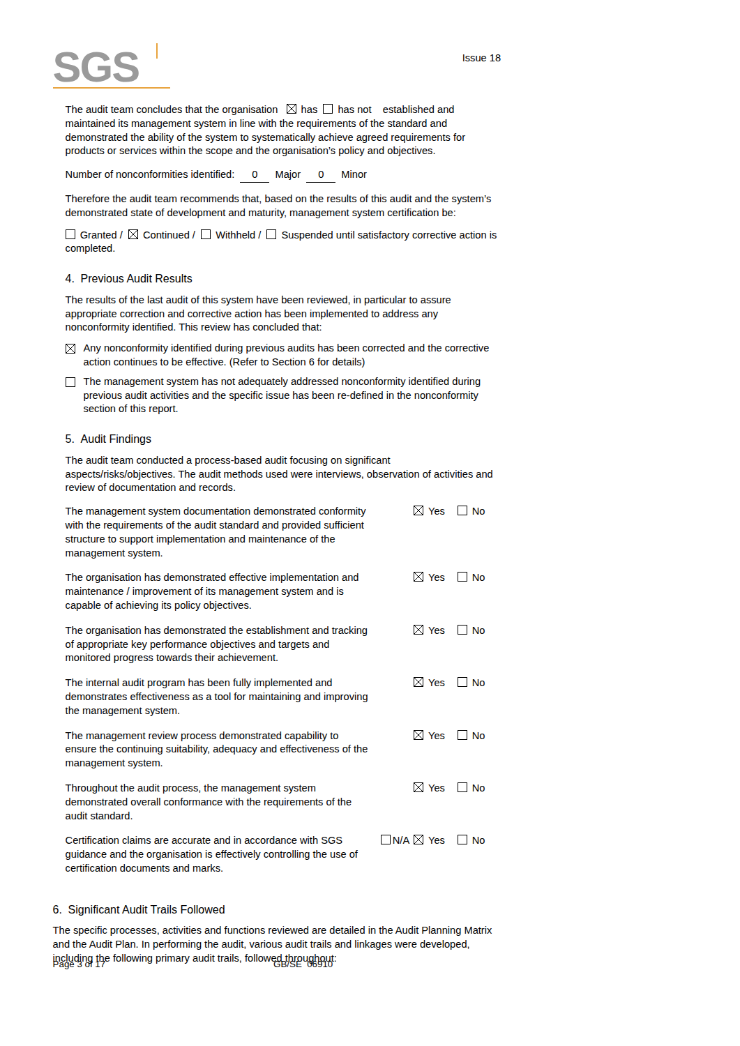SGS
Issue 18
The audit team concludes that the organisation has has not established and maintained its management system in line with the requirements of the standard and demonstrated the ability of the system to systematically achieve agreed requirements for products or services within the scope and the organisation’s policy and objectives.
Number of nonconformities identified: 0 Major 0 Minor
Therefore the audit team recommends that, based on the results of this audit and the system’s demonstrated state of development and maturity, management system certification be:
Granted / Continued / Withheld / Suspended until satisfactory corrective action is completed.
4. Previous Audit Results
The results of the last audit of this system have been reviewed, in particular to assure appropriate correction and corrective action has been implemented to address any nonconformity identified. This review has concluded that:
Any nonconformity identified during previous audits has been corrected and the corrective action continues to be effective. (Refer to Section 6 for details)
The management system has not adequately addressed nonconformity identified during previous audit activities and the specific issue has been re-defined in the nonconformity section of this report.
5. Audit Findings
The audit team conducted a process-based audit focusing on significant aspects/risks/objectives. The audit methods used were interviews, observation of activities and review of documentation and records.
| The management system documentation demonstrated conformity with the requirements of the audit standard and provided sufficient structure to support implementation and maintenance of the management system. | | Yes | No |
| The organisation has demonstrated effective implementation and maintenance / improvement of its management system and is capable of achieving its policy objectives. | | Yes | No |
| The organisation has demonstrated the establishment and tracking of appropriate key performance objectives and targets and monitored progress towards their achievement. | | Yes | No |
| The internal audit program has been fully implemented and demonstrates effectiveness as a tool for maintaining and improving the management system. | | Yes | No |
| The management review process demonstrated capability to ensure the continuing suitability, adequacy and effectiveness of the management system. | | Yes | No |
| Throughout the audit process, the management system demonstrated overall conformance with the requirements of the audit standard. | | Yes | No |
| Certification claims are accurate and in accordance with SGS guidance and the organisation is effectively controlling the use of certification documents and marks. | N/A | Yes | No |
6. Significant Audit Trails Followed
The specific processes, activities and functions reviewed are detailed in the Audit Planning Matrix and the Audit Plan. In performing the audit, various audit trails and linkages were developed, including the following primary audit trails, followed throughout:
Page 3 of 17
GB/SE 06910